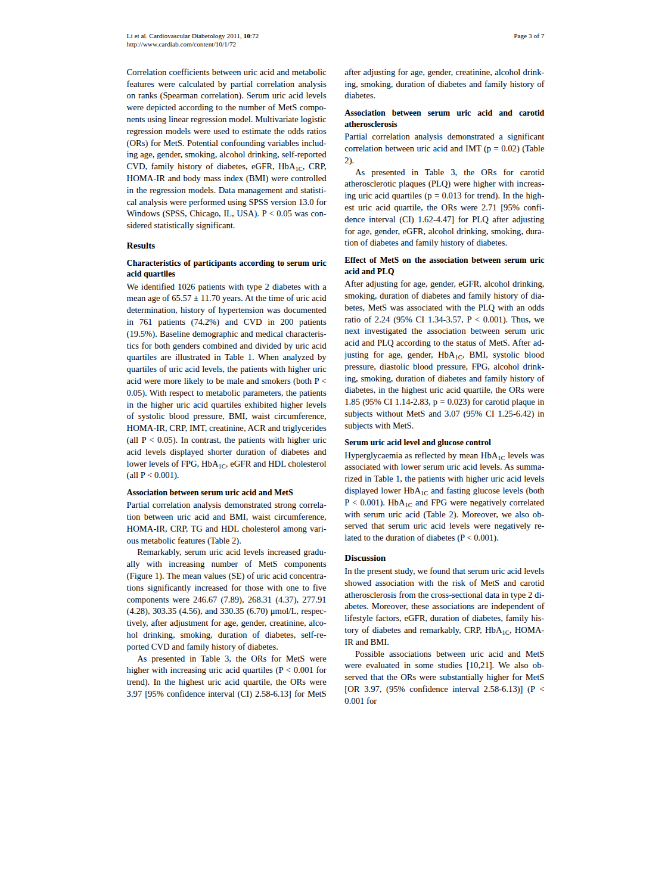Li et al. Cardiovascular Diabetology 2011, 10:72
http://www.cardiab.com/content/10/1/72
Page 3 of 7
Correlation coefficients between uric acid and metabolic features were calculated by partial correlation analysis on ranks (Spearman correlation). Serum uric acid levels were depicted according to the number of MetS components using linear regression model. Multivariate logistic regression models were used to estimate the odds ratios (ORs) for MetS. Potential confounding variables including age, gender, smoking, alcohol drinking, self-reported CVD, family history of diabetes, eGFR, HbA1C, CRP, HOMA-IR and body mass index (BMI) were controlled in the regression models. Data management and statistical analysis were performed using SPSS version 13.0 for Windows (SPSS, Chicago, IL, USA). P < 0.05 was considered statistically significant.
Results
Characteristics of participants according to serum uric acid quartiles
We identified 1026 patients with type 2 diabetes with a mean age of 65.57 ± 11.70 years. At the time of uric acid determination, history of hypertension was documented in 761 patients (74.2%) and CVD in 200 patients (19.5%). Baseline demographic and medical characteristics for both genders combined and divided by uric acid quartiles are illustrated in Table 1. When analyzed by quartiles of uric acid levels, the patients with higher uric acid were more likely to be male and smokers (both P < 0.05). With respect to metabolic parameters, the patients in the higher uric acid quartiles exhibited higher levels of systolic blood pressure, BMI, waist circumference, HOMA-IR, CRP, IMT, creatinine, ACR and triglycerides (all P < 0.05). In contrast, the patients with higher uric acid levels displayed shorter duration of diabetes and lower levels of FPG, HbA1C, eGFR and HDL cholesterol (all P < 0.001).
Association between serum uric acid and MetS
Partial correlation analysis demonstrated strong correlation between uric acid and BMI, waist circumference, HOMA-IR, CRP, TG and HDL cholesterol among various metabolic features (Table 2).
Remarkably, serum uric acid levels increased gradually with increasing number of MetS components (Figure 1). The mean values (SE) of uric acid concentrations significantly increased for those with one to five components were 246.67 (7.89), 268.31 (4.37), 277.91 (4.28), 303.35 (4.56), and 330.35 (6.70) μmol/L, respectively, after adjustment for age, gender, creatinine, alcohol drinking, smoking, duration of diabetes, self-reported CVD and family history of diabetes.
As presented in Table 3, the ORs for MetS were higher with increasing uric acid quartiles (P < 0.001 for trend). In the highest uric acid quartile, the ORs were 3.97 [95% confidence interval (CI) 2.58-6.13] for MetS after adjusting for age, gender, creatinine, alcohol drinking, smoking, duration of diabetes and family history of diabetes.
Association between serum uric acid and carotid atherosclerosis
Partial correlation analysis demonstrated a significant correlation between uric acid and IMT (p = 0.02) (Table 2).
As presented in Table 3, the ORs for carotid atherosclerotic plaques (PLQ) were higher with increasing uric acid quartiles (p = 0.013 for trend). In the highest uric acid quartile, the ORs were 2.71 [95% confidence interval (CI) 1.62-4.47] for PLQ after adjusting for age, gender, eGFR, alcohol drinking, smoking, duration of diabetes and family history of diabetes.
Effect of MetS on the association between serum uric acid and PLQ
After adjusting for age, gender, eGFR, alcohol drinking, smoking, duration of diabetes and family history of diabetes, MetS was associated with the PLQ with an odds ratio of 2.24 (95% CI 1.34-3.57, P < 0.001). Thus, we next investigated the association between serum uric acid and PLQ according to the status of MetS. After adjusting for age, gender, HbA1C, BMI, systolic blood pressure, diastolic blood pressure, FPG, alcohol drinking, smoking, duration of diabetes and family history of diabetes, in the highest uric acid quartile, the ORs were 1.85 (95% CI 1.14-2.83, p = 0.023) for carotid plaque in subjects without MetS and 3.07 (95% CI 1.25-6.42) in subjects with MetS.
Serum uric acid level and glucose control
Hyperglycaemia as reflected by mean HbA1C levels was associated with lower serum uric acid levels. As summarized in Table 1, the patients with higher uric acid levels displayed lower HbA1C and fasting glucose levels (both P < 0.001). HbA1C and FPG were negatively correlated with serum uric acid (Table 2). Moreover, we also observed that serum uric acid levels were negatively related to the duration of diabetes (P < 0.001).
Discussion
In the present study, we found that serum uric acid levels showed association with the risk of MetS and carotid atherosclerosis from the cross-sectional data in type 2 diabetes. Moreover, these associations are independent of lifestyle factors, eGFR, duration of diabetes, family history of diabetes and remarkably, CRP, HbA1C, HOMA-IR and BMI.
Possible associations between uric acid and MetS were evaluated in some studies [10,21]. We also observed that the ORs were substantially higher for MetS [OR 3.97, (95% confidence interval 2.58-6.13)] (P < 0.001 for